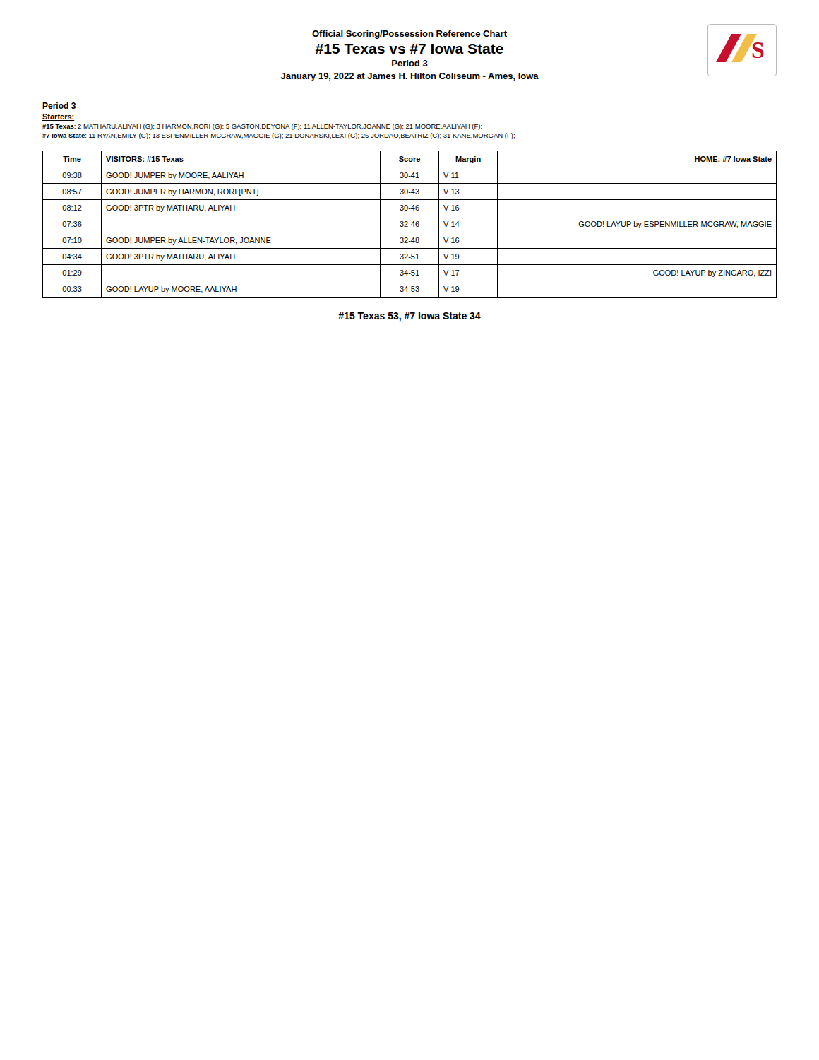S
Official Scoring/Possession Reference Chart
#15 Texas vs #7 Iowa State
Period 3
January 19, 2022 at James H. Hilton Coliseum - Ames, Iowa
Period 3
Starters:
#15 Texas: 2 MATHARU,ALIYAH (G); 3 HARMON,RORI (G); 5 GASTON,DEYONA (F); 11 ALLEN-TAYLOR,JOANNE (G); 21 MOORE,AALIYAH (F);
#7 Iowa State: 11 RYAN,EMILY (G); 13 ESPENMILLER-MCGRAW,MAGGIE (G); 21 DONARSKI,LEXI (G); 25 JORDAO,BEATRIZ (C); 31 KANE,MORGAN (F);
| Time | VISITORS: #15 Texas | Score | Margin | HOME: #7 Iowa State |
| --- | --- | --- | --- | --- |
| 09:38 | GOOD! JUMPER by MOORE, AALIYAH | 30-41 | V 11 | |
| 08:57 | GOOD! JUMPER by HARMON, RORI [PNT] | 30-43 | V 13 | |
| 08:12 | GOOD! 3PTR by MATHARU, ALIYAH | 30-46 | V 16 | |
| 07:36 | | 32-46 | V 14 | GOOD! LAYUP by ESPENMILLER-MCGRAW, MAGGIE |
| 07:10 | GOOD! JUMPER by ALLEN-TAYLOR, JOANNE | 32-48 | V 16 | |
| 04:34 | GOOD! 3PTR by MATHARU, ALIYAH | 32-51 | V 19 | |
| 01:29 | | 34-51 | V 17 | GOOD! LAYUP by ZINGARO, IZZI |
| 00:33 | GOOD! LAYUP by MOORE, AALIYAH | 34-53 | V 19 | |
#15 Texas 53, #7 Iowa State 34